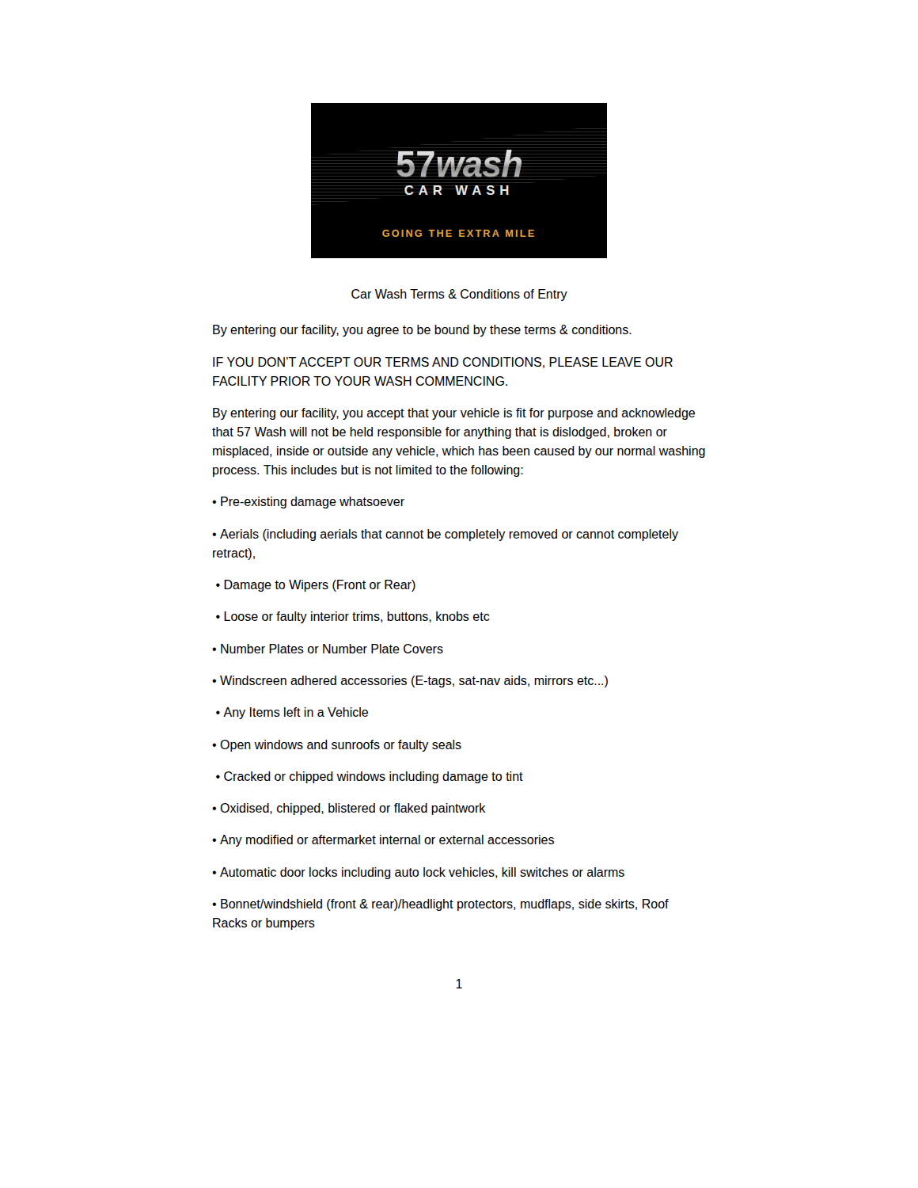57wash
CAR WASH
GOING THE EXTRA MILE
Car Wash Terms & Conditions of Entry
By entering our facility, you agree to be bound by these terms & conditions.
IF YOU DON’T ACCEPT OUR TERMS AND CONDITIONS, PLEASE LEAVE OUR FACILITY PRIOR TO YOUR WASH COMMENCING.
By entering our facility, you accept that your vehicle is fit for purpose and acknowledge that 57 Wash will not be held responsible for anything that is dislodged, broken or misplaced, inside or outside any vehicle, which has been caused by our normal washing process. This includes but is not limited to the following:
Pre-existing damage whatsoever
Aerials (including aerials that cannot be completely removed or cannot completely retract),
Damage to Wipers (Front or Rear)
Loose or faulty interior trims, buttons, knobs etc
Number Plates or Number Plate Covers
Windscreen adhered accessories (E-tags, sat-nav aids, mirrors etc...)
Any Items left in a Vehicle
Open windows and sunroofs or faulty seals
Cracked or chipped windows including damage to tint
Oxidised, chipped, blistered or flaked paintwork
Any modified or aftermarket internal or external accessories
Automatic door locks including auto lock vehicles, kill switches or alarms
Bonnet/windshield (front & rear)/headlight protectors, mudflaps, side skirts, Roof Racks or bumpers
1